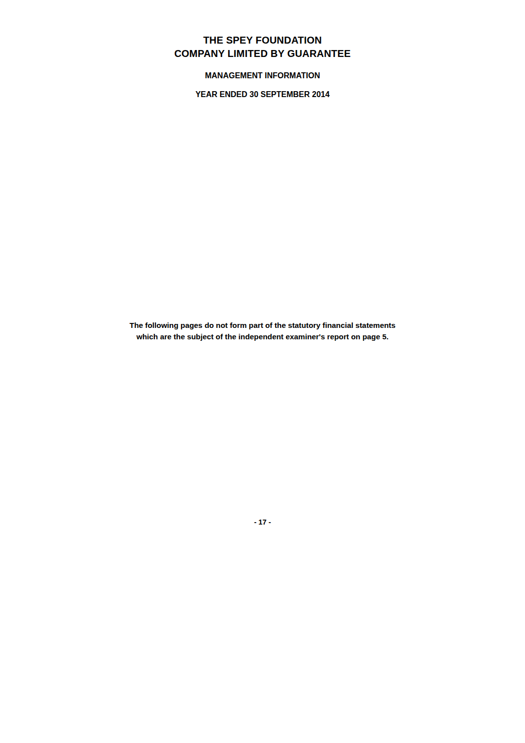THE SPEY FOUNDATION
COMPANY LIMITED BY GUARANTEE
MANAGEMENT INFORMATION
YEAR ENDED 30 SEPTEMBER 2014
The following pages do not form part of the statutory financial statements
which are the subject of the independent examiner's report on page 5.
- 17 -